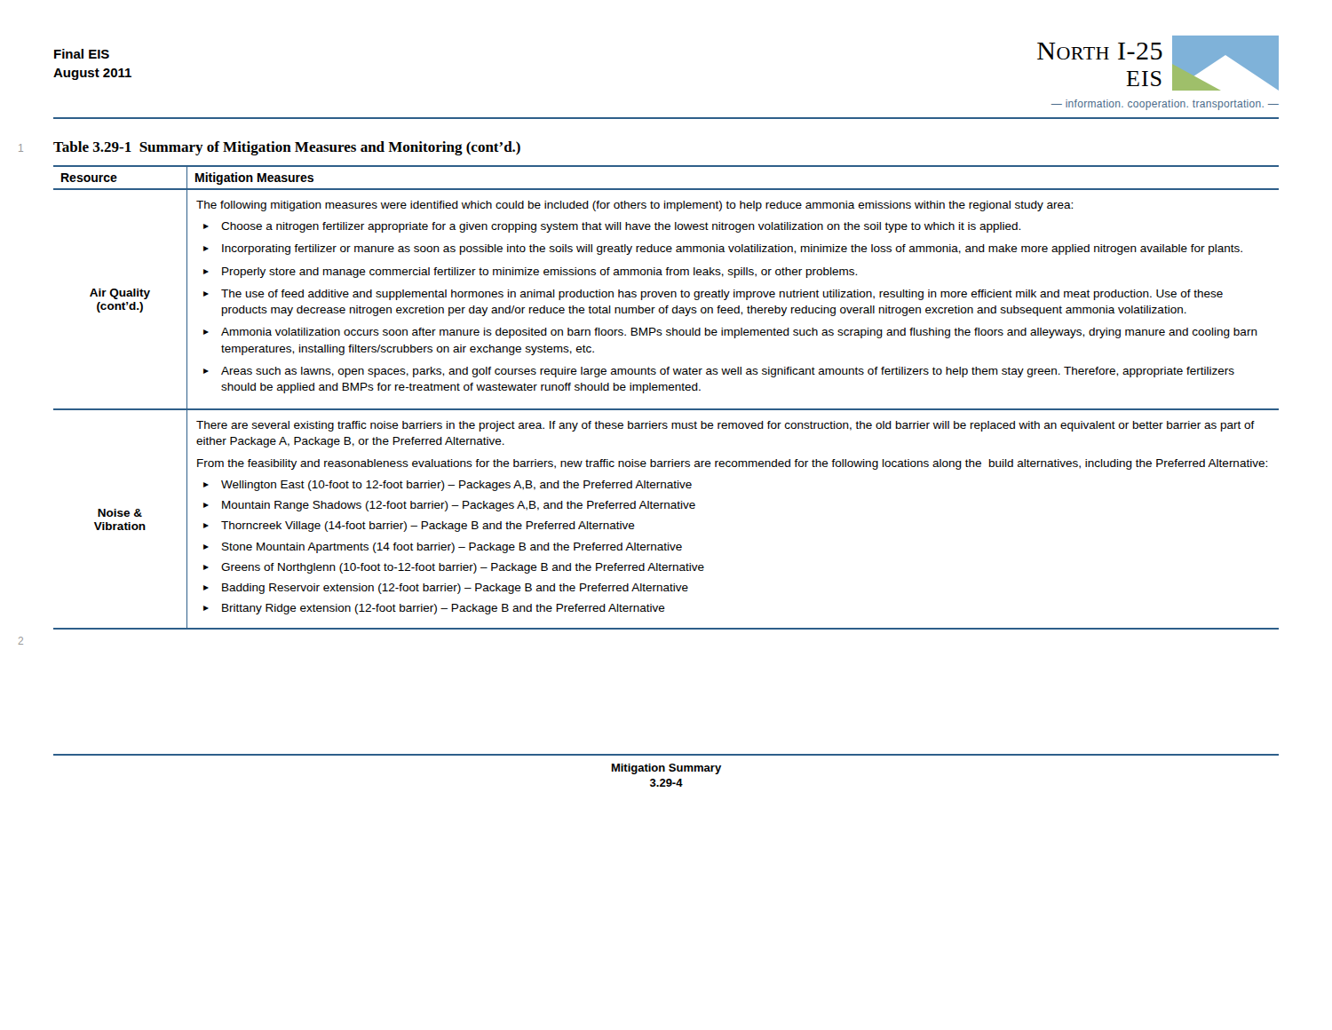Final EIS
August 2011
NORTH I-25
EIS
— information. cooperation. transportation. —
1
Table 3.29-1 Summary of Mitigation Measures and Monitoring (cont’d.)
| Resource | Mitigation Measures |
| --- | --- |
| Air Quality (cont’d.) | The following mitigation measures were identified which could be included (for others to implement) to help reduce ammonia emissions within the regional study area: Choose a nitrogen fertilizer appropriate for a given cropping system that will have the lowest nitrogen volatilization on the soil type to which it is applied. Incorporating fertilizer or manure as soon as possible into the soils will greatly reduce ammonia volatilization, minimize the loss of ammonia, and make more applied nitrogen available for plants. Properly store and manage commercial fertilizer to minimize emissions of ammonia from leaks, spills, or other problems. The use of feed additive and supplemental hormones in animal production has proven to greatly improve nutrient utilization, resulting in more efficient milk and meat production. Use of these products may decrease nitrogen excretion per day and/or reduce the total number of days on feed, thereby reducing overall nitrogen excretion and subsequent ammonia volatilization. Ammonia volatilization occurs soon after manure is deposited on barn floors. BMPs should be implemented such as scraping and flushing the floors and alleyways, drying manure and cooling barn temperatures, installing filters/scrubbers on air exchange systems, etc. Areas such as lawns, open spaces, parks, and golf courses require large amounts of water as well as significant amounts of fertilizers to help them stay green. Therefore, appropriate fertilizers should be applied and BMPs for re-treatment of wastewater runoff should be implemented. |
| Noise & Vibration | There are several existing traffic noise barriers in the project area. If any of these barriers must be removed for construction, the old barrier will be replaced with an equivalent or better barrier as part of either Package A, Package B, or the Preferred Alternative. From the feasibility and reasonableness evaluations for the barriers, new traffic noise barriers are recommended for the following locations along the build alternatives, including the Preferred Alternative: Wellington East (10-foot to 12-foot barrier) – Packages A,B, and the Preferred Alternative Mountain Range Shadows (12-foot barrier) – Packages A,B, and the Preferred Alternative Thorncreek Village (14-foot barrier) – Package B and the Preferred Alternative Stone Mountain Apartments (14 foot barrier) – Package B and the Preferred Alternative Greens of Northglenn (10-foot to-12-foot barrier) – Package B and the Preferred Alternative Badding Reservoir extension (12-foot barrier) – Package B and the Preferred Alternative Brittany Ridge extension (12-foot barrier) – Package B and the Preferred Alternative |
2
Mitigation Summary
3.29-4